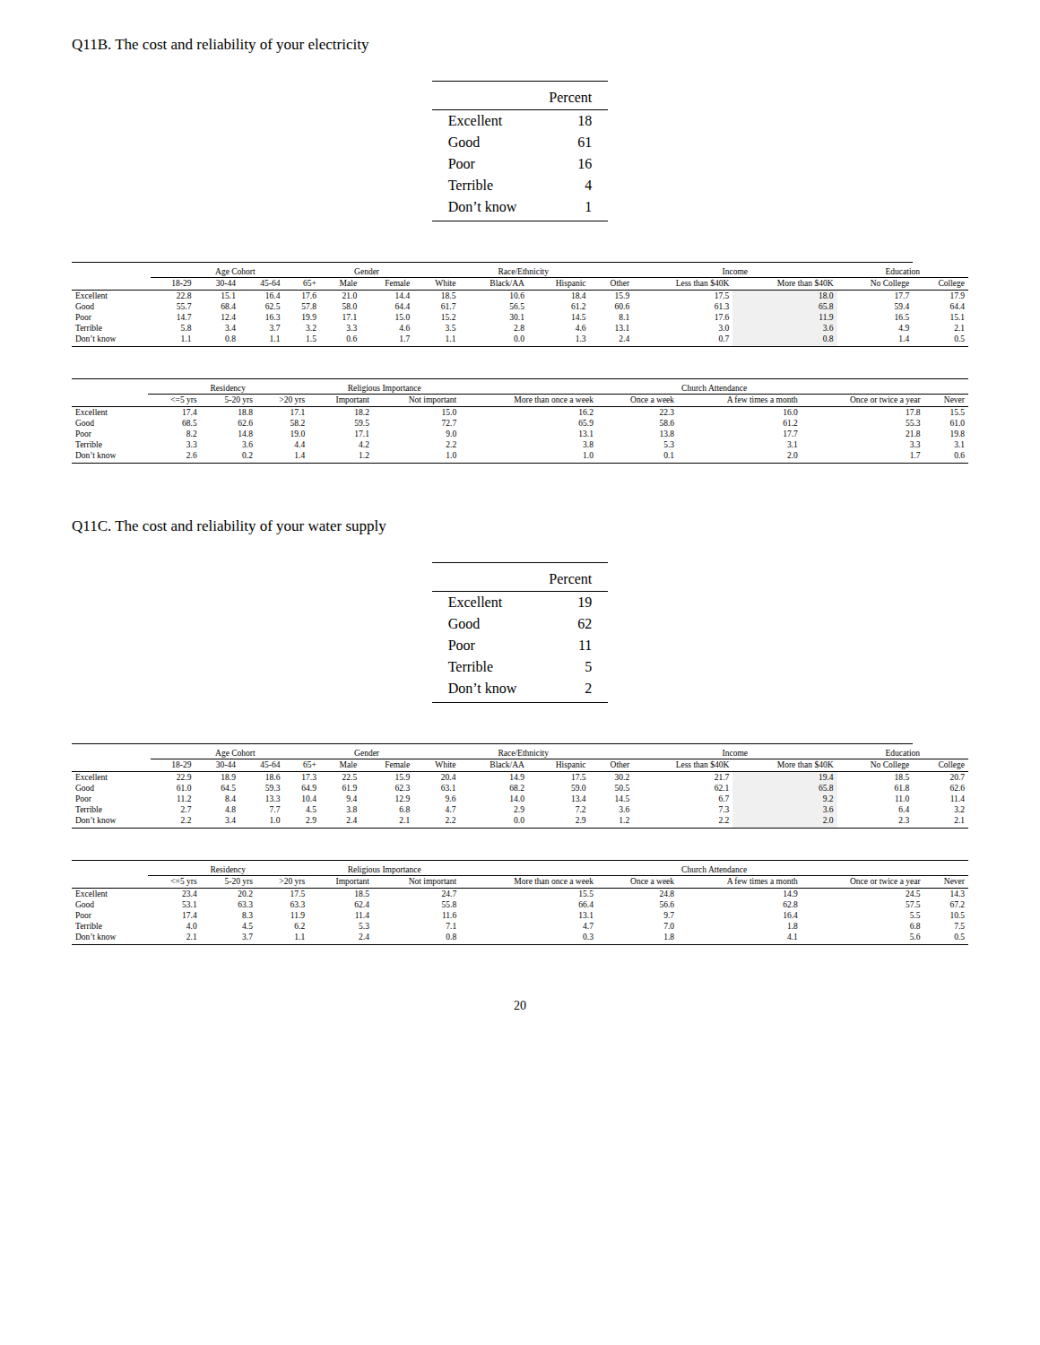Q11B. The cost and reliability of your electricity
| | Percent |
| --- | --- |
| Excellent | 18 |
| Good | 61 |
| Poor | 16 |
| Terrible | 4 |
| Don’t know | 1 |
| | Age Cohort | Gender | Race/Ethnicity | Income | Education |
| --- | --- | --- | --- | --- | --- |
| | 18-29 | 30-44 | 45-64 | 65+ | Male | Female | White | Black/AA | Hispanic | Other | Less than $40K | More than $40K | No College | College |
| Excellent | 22.8 | 15.1 | 16.4 | 17.6 | 21.0 | 14.4 | 18.5 | 10.6 | 18.4 | 15.9 | 17.5 | 18.0 | 17.7 | 17.9 |
| Good | 55.7 | 68.4 | 62.5 | 57.8 | 58.0 | 64.4 | 61.7 | 56.5 | 61.2 | 60.6 | 61.3 | 65.8 | 59.4 | 64.4 |
| Poor | 14.7 | 12.4 | 16.3 | 19.9 | 17.1 | 15.0 | 15.2 | 30.1 | 14.5 | 8.1 | 17.6 | 11.9 | 16.5 | 15.1 |
| Terrible | 5.8 | 3.4 | 3.7 | 3.2 | 3.3 | 4.6 | 3.5 | 2.8 | 4.6 | 13.1 | 3.0 | 3.6 | 4.9 | 2.1 |
| Don’t know | 1.1 | 0.8 | 1.1 | 1.5 | 0.6 | 1.7 | 1.1 | 0.0 | 1.3 | 2.4 | 0.7 | 0.8 | 1.4 | 0.5 |
| | Residency | Religious Importance | Church Attendance |
| --- | --- | --- | --- |
| | <=5 yrs | 5-20 yrs | >20 yrs | Important | Not important | More than once a week | Once a week | A few times a month | Once or twice a year | Never |
| Excellent | 17.4 | 18.8 | 17.1 | 18.2 | 15.0 | 16.2 | 22.3 | 16.0 | 17.8 | 15.5 |
| Good | 68.5 | 62.6 | 58.2 | 59.5 | 72.7 | 65.9 | 58.6 | 61.2 | 55.3 | 61.0 |
| Poor | 8.2 | 14.8 | 19.0 | 17.1 | 9.0 | 13.1 | 13.8 | 17.7 | 21.8 | 19.8 |
| Terrible | 3.3 | 3.6 | 4.4 | 4.2 | 2.2 | 3.8 | 5.3 | 3.1 | 3.3 | 3.1 |
| Don’t know | 2.6 | 0.2 | 1.4 | 1.2 | 1.0 | 1.0 | 0.1 | 2.0 | 1.7 | 0.6 |
Q11C. The cost and reliability of your water supply
| | Percent |
| --- | --- |
| Excellent | 19 |
| Good | 62 |
| Poor | 11 |
| Terrible | 5 |
| Don’t know | 2 |
| | Age Cohort | Gender | Race/Ethnicity | Income | Education |
| --- | --- | --- | --- | --- | --- |
| | 18-29 | 30-44 | 45-64 | 65+ | Male | Female | White | Black/AA | Hispanic | Other | Less than $40K | More than $40K | No College | College |
| Excellent | 22.9 | 18.9 | 18.6 | 17.3 | 22.5 | 15.9 | 20.4 | 14.9 | 17.5 | 30.2 | 21.7 | 19.4 | 18.5 | 20.7 |
| Good | 61.0 | 64.5 | 59.3 | 64.9 | 61.9 | 62.3 | 63.1 | 68.2 | 59.0 | 50.5 | 62.1 | 65.8 | 61.8 | 62.6 |
| Poor | 11.2 | 8.4 | 13.3 | 10.4 | 9.4 | 12.9 | 9.6 | 14.0 | 13.4 | 14.5 | 6.7 | 9.2 | 11.0 | 11.4 |
| Terrible | 2.7 | 4.8 | 7.7 | 4.5 | 3.8 | 6.8 | 4.7 | 2.9 | 7.2 | 3.6 | 7.3 | 3.6 | 6.4 | 3.2 |
| Don’t know | 2.2 | 3.4 | 1.0 | 2.9 | 2.4 | 2.1 | 2.2 | 0.0 | 2.9 | 1.2 | 2.2 | 2.0 | 2.3 | 2.1 |
| | Residency | Religious Importance | Church Attendance |
| --- | --- | --- | --- |
| | <=5 yrs | 5-20 yrs | >20 yrs | Important | Not important | More than once a week | Once a week | A few times a month | Once or twice a year | Never |
| Excellent | 23.4 | 20.2 | 17.5 | 18.5 | 24.7 | 15.5 | 24.8 | 14.9 | 24.5 | 14.3 |
| Good | 53.1 | 63.3 | 63.3 | 62.4 | 55.8 | 66.4 | 56.6 | 62.8 | 57.5 | 67.2 |
| Poor | 17.4 | 8.3 | 11.9 | 11.4 | 11.6 | 13.1 | 9.7 | 16.4 | 5.5 | 10.5 |
| Terrible | 4.0 | 4.5 | 6.2 | 5.3 | 7.1 | 4.7 | 7.0 | 1.8 | 6.8 | 7.5 |
| Don’t know | 2.1 | 3.7 | 1.1 | 2.4 | 0.8 | 0.3 | 1.8 | 4.1 | 5.6 | 0.5 |
20